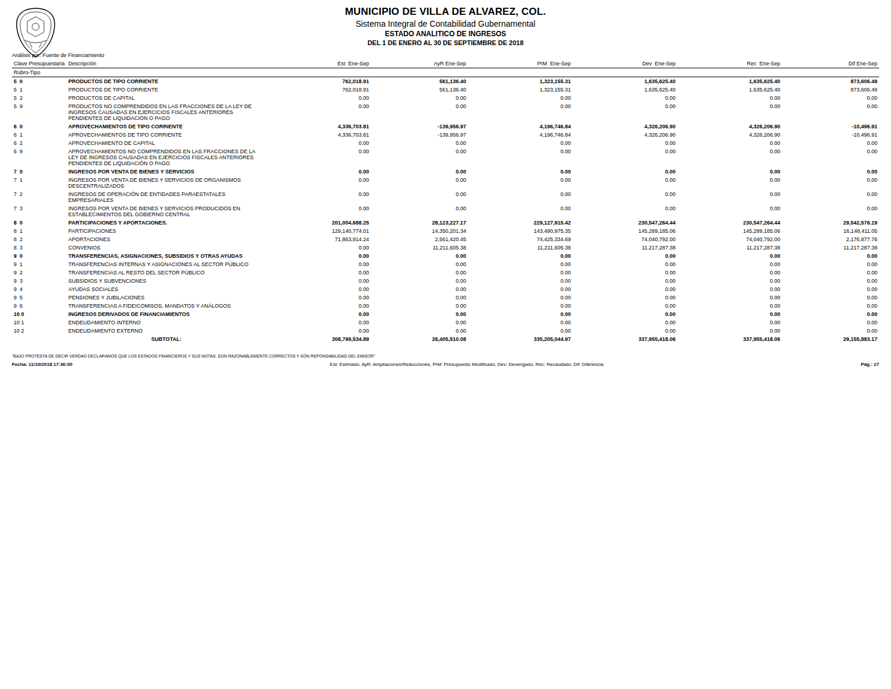MUNICIPIO DE VILLA DE ALVAREZ, COL.
Sistema Integral de Contabilidad Gubernamental
ESTADO ANALITICO DE INGRESOS
DEL 1 DE ENERO AL 30 DE SEPTIEMBRE DE 2018
Análisis por: Fuente de Financiamiento
| Clave Presupuestaria | Descripción | Est Ene-Sep | AyR Ene-Sep | PrM Ene-Sep | Dev Ene-Sep | Rec Ene-Sep | Dif Ene-Sep |
| Rubro-Tipo | |
| 5 0 | PRODUCTOS DE TIPO CORRIENTE | 762,018.91 | 561,136.40 | 1,323,155.31 | 1,635,625.40 | 1,635,625.40 | 873,606.49 |
| 5 1 | PRODUCTOS DE TIPO CORRIENTE | 762,018.91 | 561,136.40 | 1,323,155.31 | 1,635,625.40 | 1,635,625.40 | 873,606.49 |
| 5 2 | PRODUCTOS DE CAPITAL | 0.00 | 0.00 | 0.00 | 0.00 | 0.00 | 0.00 |
| 5 9 | PRODUCTOS NO COMPRENDIDOS EN LAS FRACCIONES DE LA LEY DE INGRESOS CAUSADAS EN EJERCICIOS FISCALES ANTERIORES PENDIENTES DE LIQUIDACIÓN O PAGO | 0.00 | 0.00 | 0.00 | 0.00 | 0.00 | 0.00 |
| 6 0 | APROVECHAMIENTOS DE TIPO CORRIENTE | 4,336,703.81 | -139,956.97 | 4,196,746.84 | 4,326,206.90 | 4,326,206.90 | -10,496.91 |
| 6 1 | APROVECHAMIENTOS DE TIPO CORRIENTE | 4,336,703.81 | -139,956.97 | 4,196,746.84 | 4,326,206.90 | 4,326,206.90 | -10,496.91 |
| 6 2 | APROVECHAMIENTO DE CAPITAL | 0.00 | 0.00 | 0.00 | 0.00 | 0.00 | 0.00 |
| 6 9 | APROVECHAMIENTOS NO COMPRENDIDOS EN LAS FRACCIONES DE LA LEY DE INGRESOS CAUSADAS EN EJERCICIOS FISCALES ANTERIORES PENDIENTES DE LIQUIDACIÓN O PAGO | 0.00 | 0.00 | 0.00 | 0.00 | 0.00 | 0.00 |
| 7 0 | INGRESOS POR VENTA DE BIENES Y SERVICIOS | 0.00 | 0.00 | 0.00 | 0.00 | 0.00 | 0.00 |
| 7 1 | INGRESOS POR VENTA DE BIENES Y SERVICIOS DE ORGANISMOS DESCENTRALIZADOS | 0.00 | 0.00 | 0.00 | 0.00 | 0.00 | 0.00 |
| 7 2 | INGRESOS DE OPERACIÓN DE ENTIDADES PARAESTATALES EMPRESARIALES | 0.00 | 0.00 | 0.00 | 0.00 | 0.00 | 0.00 |
| 7 3 | INGRESOS POR VENTA DE BIENES Y SERVICIOS PRODUCIDOS EN ESTABLECIMIENTOS DEL GOBIERNO CENTRAL | 0.00 | 0.00 | 0.00 | 0.00 | 0.00 | 0.00 |
| 8 0 | PARTICIPACIONES Y APORTACIONES. | 201,004,688.25 | 28,123,227.17 | 229,127,915.42 | 230,547,264.44 | 230,547,264.44 | 29,542,576.19 |
| 8 1 | PARTICIPACIONES | 129,140,774.01 | 14,350,201.34 | 143,490,975.35 | 145,289,185.06 | 145,289,185.06 | 16,148,411.05 |
| 8 2 | APORTACIONES | 71,863,914.24 | 2,561,420.45 | 74,425,334.69 | 74,040,792.00 | 74,040,792.00 | 2,176,877.76 |
| 8 3 | CONVENIOS | 0.00 | 11,211,605.38 | 11,211,605.38 | 11,217,287.38 | 11,217,287.38 | 11,217,287.38 |
| 9 0 | TRANSFERENCIAS, ASIGNACIONES, SUBSIDIOS Y OTRAS AYUDAS | 0.00 | 0.00 | 0.00 | 0.00 | 0.00 | 0.00 |
| 9 1 | TRANSFERENCIAS INTERNAS Y ASIGNACIONES AL SECTOR PÚBLICO | 0.00 | 0.00 | 0.00 | 0.00 | 0.00 | 0.00 |
| 9 2 | TRANSFERENCIAS AL RESTO DEL SECTOR PÚBLICO | 0.00 | 0.00 | 0.00 | 0.00 | 0.00 | 0.00 |
| 9 3 | SUBSIDIOS Y SUBVENCIONES | 0.00 | 0.00 | 0.00 | 0.00 | 0.00 | 0.00 |
| 9 4 | AYUDAS SOCIALES | 0.00 | 0.00 | 0.00 | 0.00 | 0.00 | 0.00 |
| 9 5 | PENSIONES Y JUBILACIONES | 0.00 | 0.00 | 0.00 | 0.00 | 0.00 | 0.00 |
| 9 6 | TRANSFERENCIAS A FIDEICOMISOS, MANDATOS Y ANÁLOGOS | 0.00 | 0.00 | 0.00 | 0.00 | 0.00 | 0.00 |
| 10 0 | INGRESOS DERIVADOS DE FINANCIAMIENTOS | 0.00 | 0.00 | 0.00 | 0.00 | 0.00 | 0.00 |
| 10 1 | ENDEUDAMIENTO INTERNO | 0.00 | 0.00 | 0.00 | 0.00 | 0.00 | 0.00 |
| 10 2 | ENDEUDAMIENTO EXTERNO | 0.00 | 0.00 | 0.00 | 0.00 | 0.00 | 0.00 |
| | SUBTOTAL: | 308,799,534.89 | 26,405,510.08 | 335,205,044.97 | 337,955,418.06 | 337,955,418.06 | 29,155,883.17 |
"BAJO PROTESTA DE DECIR VERDAD DECLARAMOS QUE LOS ESTADOS FINANCIEROS Y SUS NOTAS, SON RAZONABLEMENTE CORRECTOS Y SON REPONSABILIDAD DEL EMISOR"
Fecha: 11/10/2018 17:36:00
Est: Estimado, AyR: Ampliaciones/Reducciones, PrM: Presupuesto Modificado, Dev: Devengado, Rec: Recaudado, Dif: Diferencia
Pág.: 27